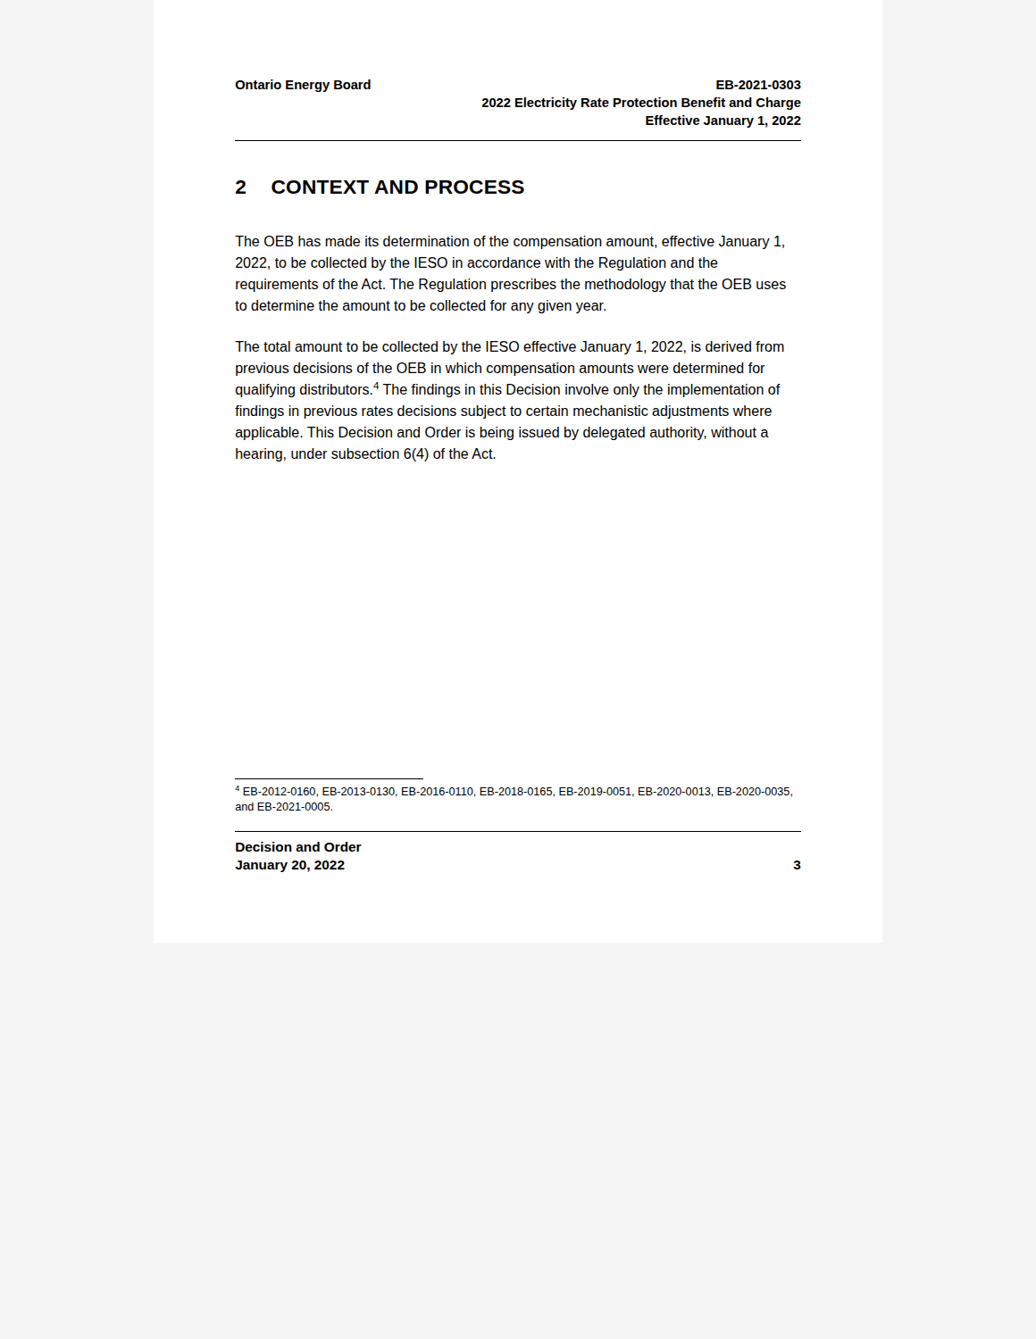Ontario Energy Board
EB-2021-0303
2022 Electricity Rate Protection Benefit and Charge
Effective January 1, 2022
2 CONTEXT AND PROCESS
The OEB has made its determination of the compensation amount, effective January 1, 2022, to be collected by the IESO in accordance with the Regulation and the requirements of the Act. The Regulation prescribes the methodology that the OEB uses to determine the amount to be collected for any given year.
The total amount to be collected by the IESO effective January 1, 2022, is derived from previous decisions of the OEB in which compensation amounts were determined for qualifying distributors.4 The findings in this Decision involve only the implementation of findings in previous rates decisions subject to certain mechanistic adjustments where applicable. This Decision and Order is being issued by delegated authority, without a hearing, under subsection 6(4) of the Act.
4 EB-2012-0160, EB-2013-0130, EB-2016-0110, EB-2018-0165, EB-2019-0051, EB-2020-0013, EB-2020-0035, and EB-2021-0005.
Decision and Order
January 20, 2022
3